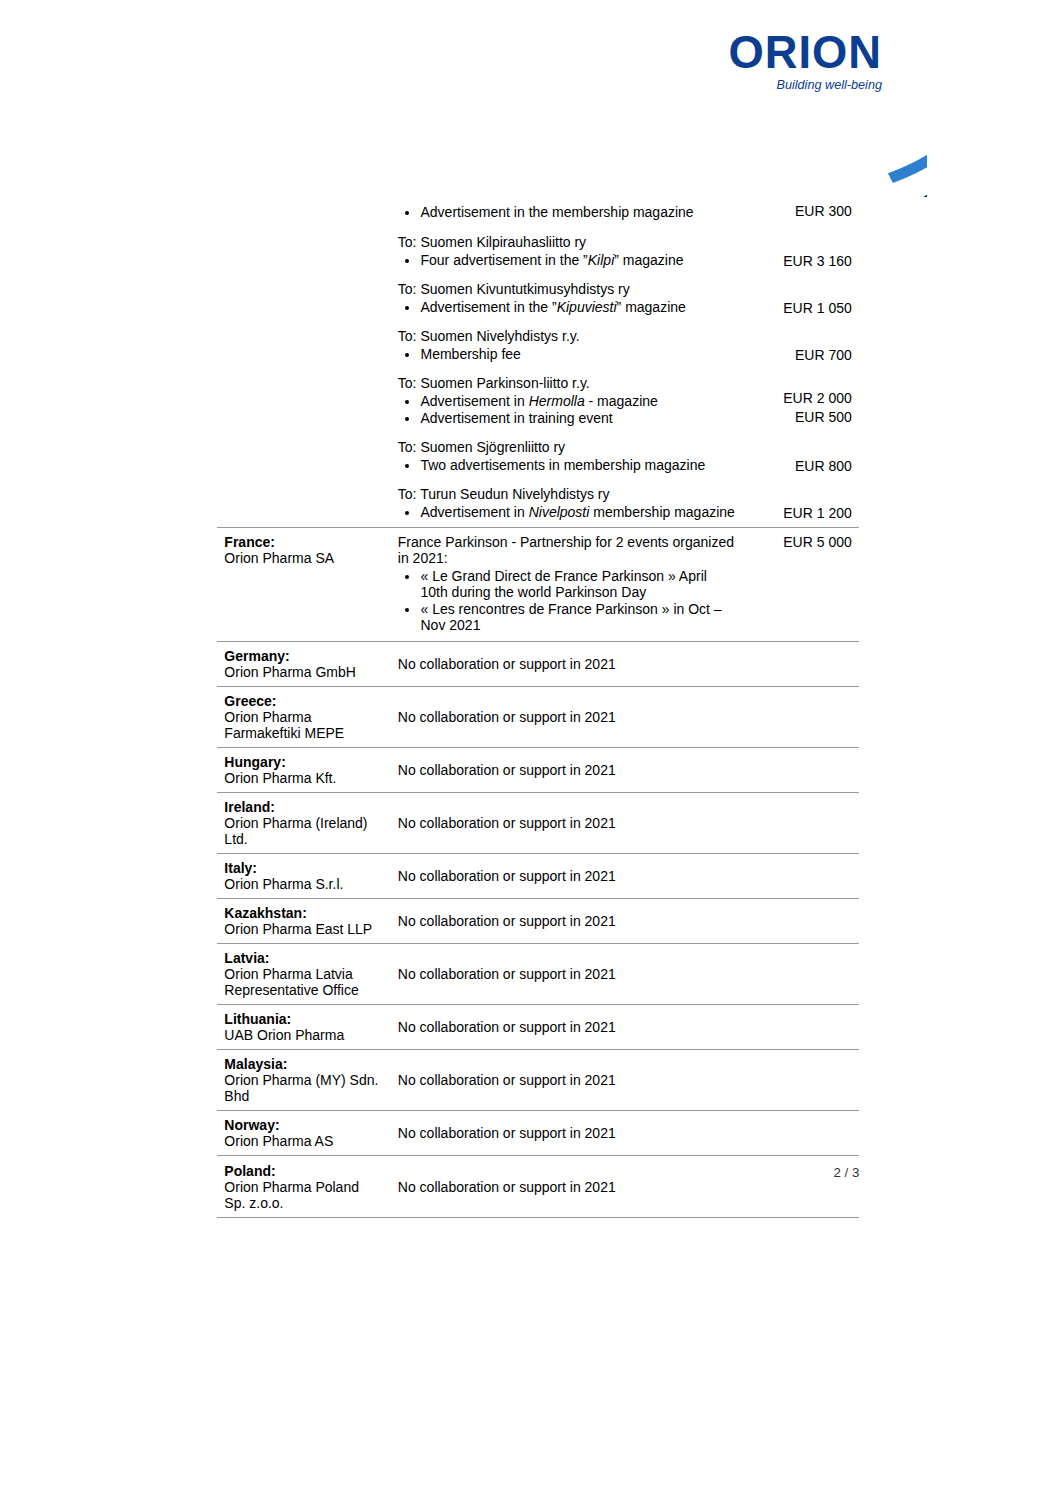ORION
Building well-being
| | Advertisement in the membership magazine | EUR 300 |
| | To: Suomen Kilpirauhasliitto ry Four advertisement in the ” Kilpi ” magazine | EUR 3 160 |
| | To: Suomen Kivuntutkimusyhdistys ry Advertisement in the ” Kipuviesti ” magazine | EUR 1 050 |
| | To: Suomen Nivelyhdistys r.y. Membership fee | EUR 700 |
| | To: Suomen Parkinson-liitto r.y. Advertisement in Hermolla - magazine Advertisement in training event | EUR 2 000 EUR 500 |
| | To: Suomen Sjögrenliitto ry Two advertisements in membership magazine | EUR 800 |
| | To: Turun Seudun Nivelyhdistys ry Advertisement in Nivelposti membership magazine | EUR 1 200 |
| France: Orion Pharma SA | France Parkinson - Partnership for 2 events organized in 2021: « Le Grand Direct de France Parkinson » April 10th during the world Parkinson Day « Les rencontres de France Parkinson » in Oct – Nov 2021 | EUR 5 000 |
| Germany: Orion Pharma GmbH | No collaboration or support in 2021 | |
| Greece: Orion Pharma Farmakeftiki MEPE | No collaboration or support in 2021 | |
| Hungary: Orion Pharma Kft. | No collaboration or support in 2021 | |
| Ireland: Orion Pharma (Ireland) Ltd. | No collaboration or support in 2021 | |
| Italy: Orion Pharma S.r.l. | No collaboration or support in 2021 | |
| Kazakhstan: Orion Pharma East LLP | No collaboration or support in 2021 | |
| Latvia: Orion Pharma Latvia Representative Office | No collaboration or support in 2021 | |
| Lithuania: UAB Orion Pharma | No collaboration or support in 2021 | |
| Malaysia: Orion Pharma (MY) Sdn. Bhd | No collaboration or support in 2021 | |
| Norway: Orion Pharma AS | No collaboration or support in 2021 | |
| Poland: Orion Pharma Poland Sp. z.o.o. | No collaboration or support in 2021 | |
2 / 3